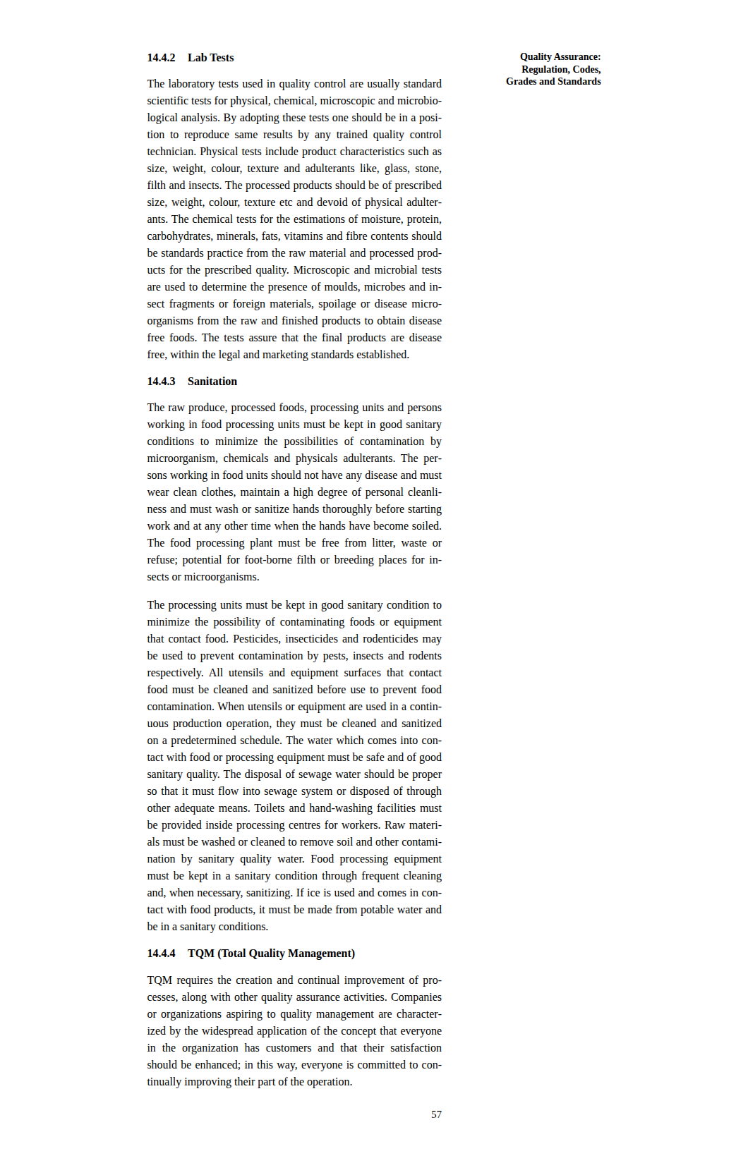Quality Assurance:
Regulation, Codes,
Grades and Standards
14.4.2 Lab Tests
The laboratory tests used in quality control are usually standard scientific tests for physical, chemical, microscopic and microbiological analysis. By adopting these tests one should be in a position to reproduce same results by any trained quality control technician. Physical tests include product characteristics such as size, weight, colour, texture and adulterants like, glass, stone, filth and insects. The processed products should be of prescribed size, weight, colour, texture etc and devoid of physical adulterants. The chemical tests for the estimations of moisture, protein, carbohydrates, minerals, fats, vitamins and fibre contents should be standards practice from the raw material and processed products for the prescribed quality. Microscopic and microbial tests are used to determine the presence of moulds, microbes and insect fragments or foreign materials, spoilage or disease microorganisms from the raw and finished products to obtain disease free foods. The tests assure that the final products are disease free, within the legal and marketing standards established.
14.4.3 Sanitation
The raw produce, processed foods, processing units and persons working in food processing units must be kept in good sanitary conditions to minimize the possibilities of contamination by microorganism, chemicals and physicals adulterants. The persons working in food units should not have any disease and must wear clean clothes, maintain a high degree of personal cleanliness and must wash or sanitize hands thoroughly before starting work and at any other time when the hands have become soiled. The food processing plant must be free from litter, waste or refuse; potential for foot-borne filth or breeding places for insects or microorganisms.
The processing units must be kept in good sanitary condition to minimize the possibility of contaminating foods or equipment that contact food. Pesticides, insecticides and rodenticides may be used to prevent contamination by pests, insects and rodents respectively. All utensils and equipment surfaces that contact food must be cleaned and sanitized before use to prevent food contamination. When utensils or equipment are used in a continuous production operation, they must be cleaned and sanitized on a predetermined schedule. The water which comes into contact with food or processing equipment must be safe and of good sanitary quality. The disposal of sewage water should be proper so that it must flow into sewage system or disposed of through other adequate means. Toilets and hand-washing facilities must be provided inside processing centres for workers. Raw materials must be washed or cleaned to remove soil and other contamination by sanitary quality water. Food processing equipment must be kept in a sanitary condition through frequent cleaning and, when necessary, sanitizing. If ice is used and comes in contact with food products, it must be made from potable water and be in a sanitary conditions.
14.4.4 TQM (Total Quality Management)
TQM requires the creation and continual improvement of processes, along with other quality assurance activities. Companies or organizations aspiring to quality management are characterized by the widespread application of the concept that everyone in the organization has customers and that their satisfaction should be enhanced; in this way, everyone is committed to continually improving their part of the operation.
57